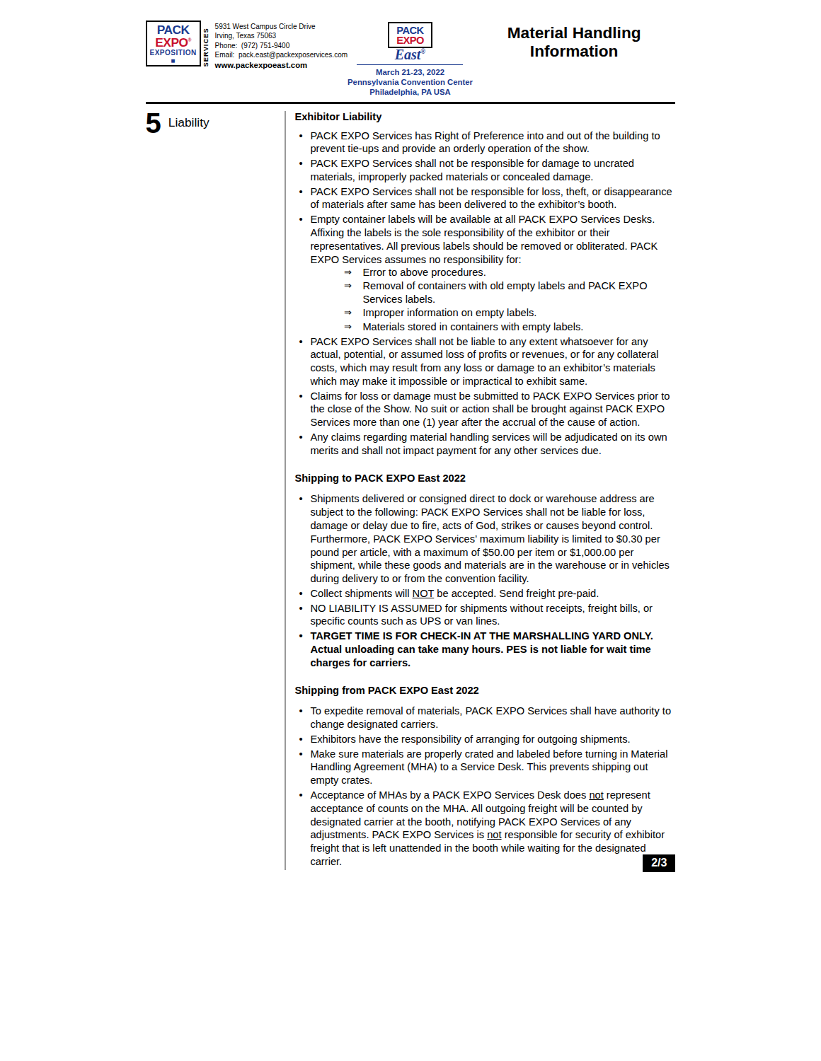PACK
EXPO®
EXPOSITION ■
SERVICES
5931 West Campus Circle Drive
Irving, Texas 75063
Phone: (972) 751-9400
Email: pack.east@packexposervices.com
www.packexpoeast.com
PACK
EXPO
East®
March 21-23, 2022
Pennsylvania Convention Center
Philadelphia, PA USA
Material Handling
Information
5
Liability
Exhibitor Liability
PACK EXPO Services has Right of Preference into and out of the building to prevent tie-ups and provide an orderly operation of the show.
PACK EXPO Services shall not be responsible for damage to uncrated materials, improperly packed materials or concealed damage.
PACK EXPO Services shall not be responsible for loss, theft, or disappearance of materials after same has been delivered to the exhibitor’s booth.
Empty container labels will be available at all PACK EXPO Services Desks. Affixing the labels is the sole responsibility of the exhibitor or their representatives. All previous labels should be removed or obliterated. PACK EXPO Services assumes no responsibility for:
Error to above procedures.
Removal of containers with old empty labels and PACK EXPO Services labels.
Improper information on empty labels.
Materials stored in containers with empty labels.
PACK EXPO Services shall not be liable to any extent whatsoever for any actual, potential, or assumed loss of profits or revenues, or for any collateral costs, which may result from any loss or damage to an exhibitor’s materials which may make it impossible or impractical to exhibit same.
Claims for loss or damage must be submitted to PACK EXPO Services prior to the close of the Show. No suit or action shall be brought against PACK EXPO Services more than one (1) year after the accrual of the cause of action.
Any claims regarding material handling services will be adjudicated on its own merits and shall not impact payment for any other services due.
Shipping to PACK EXPO East 2022
Shipments delivered or consigned direct to dock or warehouse address are subject to the following: PACK EXPO Services shall not be liable for loss, damage or delay due to fire, acts of God, strikes or causes beyond control. Furthermore, PACK EXPO Services’ maximum liability is limited to $0.30 per pound per article, with a maximum of $50.00 per item or $1,000.00 per shipment, while these goods and materials are in the warehouse or in vehicles during delivery to or from the convention facility.
Collect shipments will NOT be accepted. Send freight pre-paid.
NO LIABILITY IS ASSUMED for shipments without receipts, freight bills, or specific counts such as UPS or van lines.
TARGET TIME IS FOR CHECK-IN AT THE MARSHALLING YARD ONLY. Actual unloading can take many hours. PES is not liable for wait time charges for carriers.
Shipping from PACK EXPO East 2022
To expedite removal of materials, PACK EXPO Services shall have authority to change designated carriers.
Exhibitors have the responsibility of arranging for outgoing shipments.
Make sure materials are properly crated and labeled before turning in Material Handling Agreement (MHA) to a Service Desk. This prevents shipping out empty crates.
Acceptance of MHAs by a PACK EXPO Services Desk does not represent acceptance of counts on the MHA. All outgoing freight will be counted by designated carrier at the booth, notifying PACK EXPO Services of any adjustments. PACK EXPO Services is not responsible for security of exhibitor freight that is left unattended in the booth while waiting for the designated carrier.
2/3